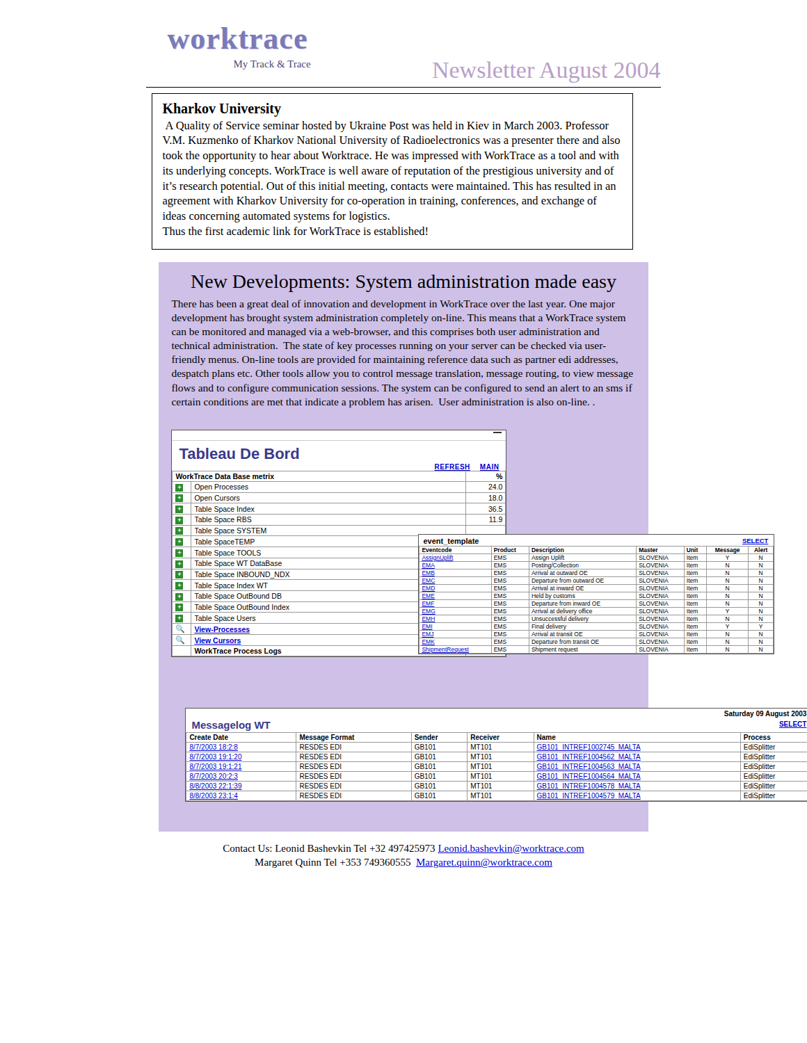worktrace
My Track & Trace
Newsletter August 2004
Kharkov University
A Quality of Service seminar hosted by Ukraine Post was held in Kiev in March 2003. Professor V.M. Kuzmenko of Kharkov National University of Radioelectronics was a presenter there and also took the opportunity to hear about Worktrace. He was impressed with WorkTrace as a tool and with its underlying concepts. WorkTrace is well aware of reputation of the prestigious university and of it’s research potential. Out of this initial meeting, contacts were maintained. This has resulted in an agreement with Kharkov University for co-operation in training, conferences, and exchange of ideas concerning automated systems for logistics.
Thus the first academic link for WorkTrace is established!
New Developments: System administration made easy
There has been a great deal of innovation and development in WorkTrace over the last year. One major development has brought system administration completely on-line. This means that a WorkTrace system can be monitored and managed via a web-browser, and this comprises both user administration and technical administration. The state of key processes running on your server can be checked via user-friendly menus. On-line tools are provided for maintaining reference data such as partner edi addresses, despatch plans etc. Other tools allow you to control message translation, message routing, to view message flows and to configure communication sessions. The system can be configured to send an alert to an sms if certain conditions are met that indicate a problem has arisen. User administration is also on-line. .
Tableau De Bord
REFRESH MAIN
| WorkTrace Data Base metrix | % |
| --- | --- |
| + | Open Processes | 24.0 |
| + | Open Cursors | 18.0 |
| + | Table Space Index | 36.5 |
| + | Table Space RBS | 11.9 |
| + | Table Space SYSTEM | |
| + | Table SpaceTEMP | |
| + | Table Space TOOLS | |
| + | Table Space WT DataBase | |
| + | Table Space INBOUND_NDX | |
| + | Table Space Index WT | |
| + | Table Space OutBound DB | |
| + | Table Space OutBound Index | |
| + | Table Space Users | |
| 🔍 | View-Processes | |
| 🔍 | View Cursors | |
| | WorkTrace Process Logs | |
event_templateSELECT
| Eventcode | Product | Description | Master | Unit | Message | Alert |
| --- | --- | --- | --- | --- | --- | --- |
| AssignUplift | EMS | Assign Uplift | SLOVENIA | Item | Y | N |
| EMA | EMS | Posting/Collection | SLOVENIA | Item | N | N |
| EMB | EMS | Arrival at outward OE | SLOVENIA | Item | N | N |
| EMC | EMS | Departure from outward OE | SLOVENIA | Item | N | N |
| EMD | EMS | Arrival at inward OE | SLOVENIA | Item | N | N |
| EME | EMS | Held by customs | SLOVENIA | Item | N | N |
| EMF | EMS | Departure from inward OE | SLOVENIA | Item | N | N |
| EMG | EMS | Arrival at delivery office | SLOVENIA | Item | Y | N |
| EMH | EMS | Unsuccessful delivery | SLOVENIA | Item | N | N |
| EMI | EMS | Final delivery | SLOVENIA | Item | Y | Y |
| EMJ | EMS | Arrival at transit OE | SLOVENIA | Item | N | N |
| EMK | EMS | Departure from transit OE | SLOVENIA | Item | N | N |
| ShipmentRequest | EMS | Shipment request | SLOVENIA | Item | N | N |
Saturday 09 August 2003
Messagelog WTSELECT
| Create Date | Message Format | Sender | Receiver | Name | Process |
| --- | --- | --- | --- | --- | --- |
| 8/7/2003 18:2:8 | RESDES EDI | GB101 | MT101 | GB101_INTREF1002745_MALTA | EdiSplitter |
| 8/7/2003 19:1:20 | RESDES EDI | GB101 | MT101 | GB101_INTREF1004562_MALTA | EdiSplitter |
| 8/7/2003 19:1:21 | RESDES EDI | GB101 | MT101 | GB101_INTREF1004563_MALTA | EdiSplitter |
| 8/7/2003 20:2:3 | RESDES EDI | GB101 | MT101 | GB101_INTREF1004564_MALTA | EdiSplitter |
| 8/8/2003 22:1:39 | RESDES EDI | GB101 | MT101 | GB101_INTREF1004578_MALTA | EdiSplitter |
| 8/8/2003 23:1:4 | RESDES EDI | GB101 | MT101 | GB101_INTREF1004579_MALTA | EdiSplitter |
Contact Us: Leonid Bashevkin Tel +32 497425973 Leonid.bashevkin@worktrace.com
Margaret Quinn Tel +353 749360555 Margaret.quinn@worktrace.com